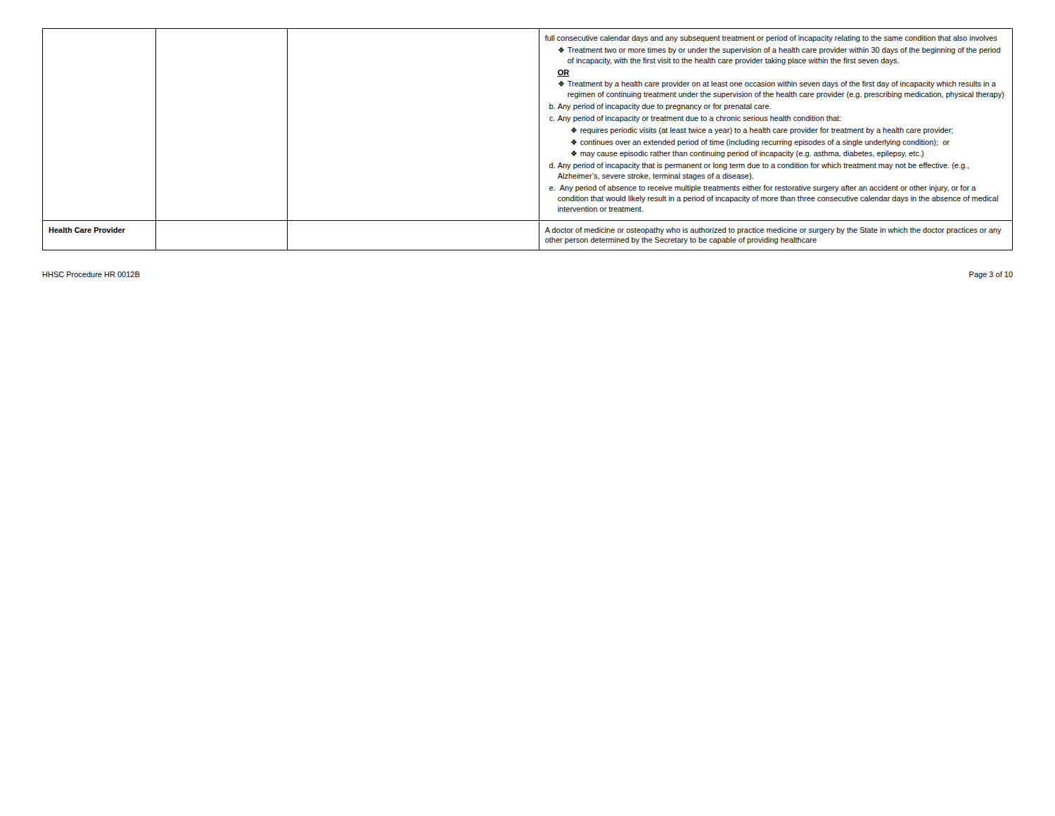| | | | full consecutive calendar days and any subsequent treatment or period of incapacity relating to the same condition that also involves Treatment two or more times by or under the supervision of a health care provider within 30 days of the beginning of the period of incapacity, with the first visit to the health care provider taking place within the first seven days. OR Treatment by a health care provider on at least one occasion within seven days of the first day of incapacity which results in a regimen of continuing treatment under the supervision of the health care provider (e.g. prescribing medication, physical therapy) Any period of incapacity due to pregnancy or for prenatal care. Any period of incapacity or treatment due to a chronic serious health condition that: requires periodic visits (at least twice a year) to a health care provider for treatment by a health care provider; continues over an extended period of time (including recurring episodes of a single underlying condition); or may cause episodic rather than continuing period of incapacity (e.g. asthma, diabetes, epilepsy, etc.) Any period of incapacity that is permanent or long term due to a condition for which treatment may not be effective. (e.g., Alzheimer’s, severe stroke, terminal stages of a disease). Any period of absence to receive multiple treatments either for restorative surgery after an accident or other injury, or for a condition that would likely result in a period of incapacity of more than three consecutive calendar days in the absence of medical intervention or treatment. |
| Health Care Provider | | | A doctor of medicine or osteopathy who is authorized to practice medicine or surgery by the State in which the doctor practices or any other person determined by the Secretary to be capable of providing healthcare |
HHSC Procedure HR 0012B
Page 3 of 10